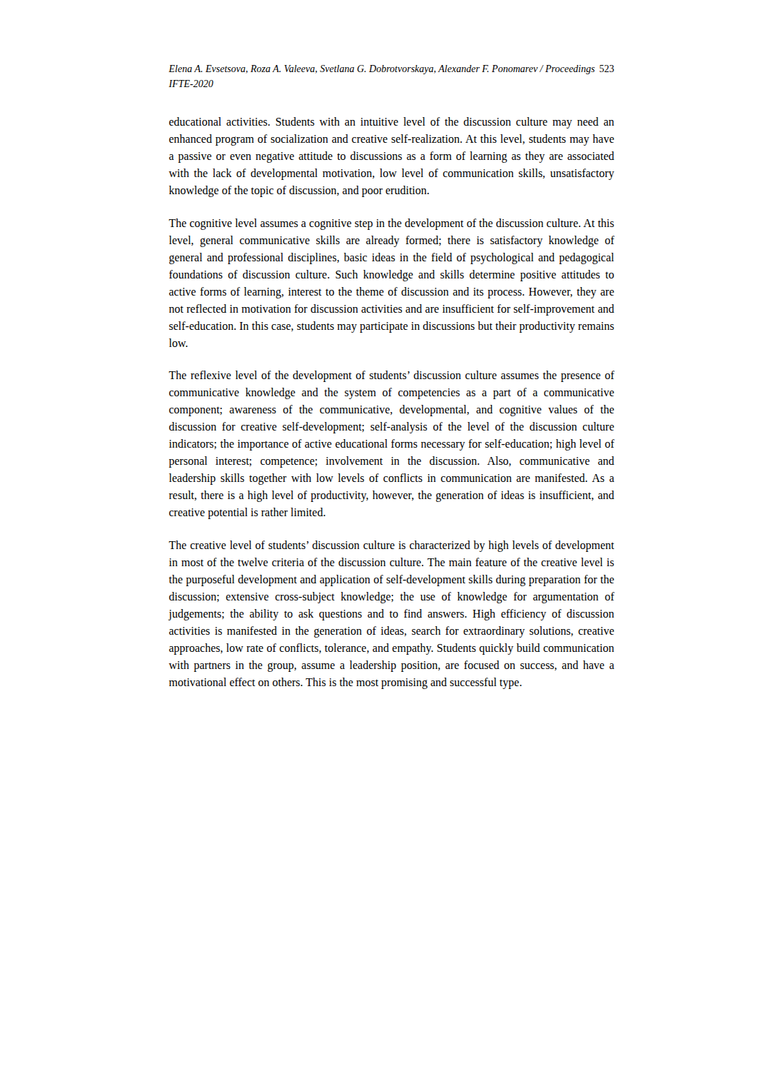Elena A. Evsetsova, Roza A. Valeeva, Svetlana G. Dobrotvorskaya, Alexander F. Ponomarev / Proceedings IFTE-2020 523
educational activities. Students with an intuitive level of the discussion culture may need an enhanced program of socialization and creative self-realization. At this level, students may have a passive or even negative attitude to discussions as a form of learning as they are associated with the lack of developmental motivation, low level of communication skills, unsatisfactory knowledge of the topic of discussion, and poor erudition.
The cognitive level assumes a cognitive step in the development of the discussion culture. At this level, general communicative skills are already formed; there is satisfactory knowledge of general and professional disciplines, basic ideas in the field of psychological and pedagogical foundations of discussion culture. Such knowledge and skills determine positive attitudes to active forms of learning, interest to the theme of discussion and its process. However, they are not reflected in motivation for discussion activities and are insufficient for self-improvement and self-education. In this case, students may participate in discussions but their productivity remains low.
The reflexive level of the development of students’ discussion culture assumes the presence of communicative knowledge and the system of competencies as a part of a communicative component; awareness of the communicative, developmental, and cognitive values of the discussion for creative self-development; self-analysis of the level of the discussion culture indicators; the importance of active educational forms necessary for self-education; high level of personal interest; competence; involvement in the discussion. Also, communicative and leadership skills together with low levels of conflicts in communication are manifested. As a result, there is a high level of productivity, however, the generation of ideas is insufficient, and creative potential is rather limited.
The creative level of students’ discussion culture is characterized by high levels of development in most of the twelve criteria of the discussion culture. The main feature of the creative level is the purposeful development and application of self-development skills during preparation for the discussion; extensive cross-subject knowledge; the use of knowledge for argumentation of judgements; the ability to ask questions and to find answers. High efficiency of discussion activities is manifested in the generation of ideas, search for extraordinary solutions, creative approaches, low rate of conflicts, tolerance, and empathy. Students quickly build communication with partners in the group, assume a leadership position, are focused on success, and have a motivational effect on others. This is the most promising and successful type.